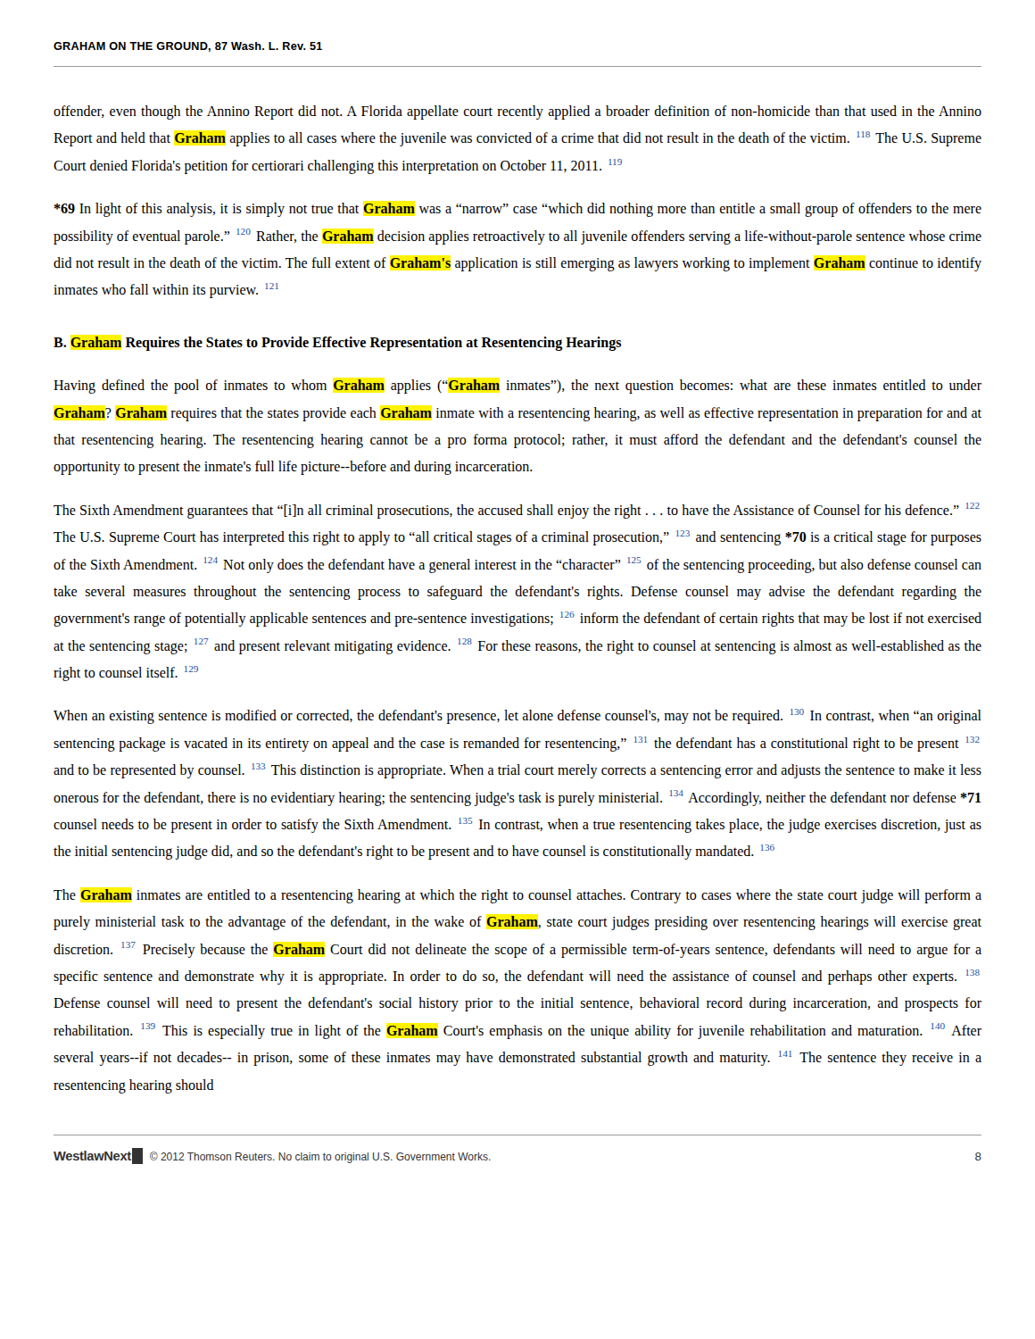GRAHAM ON THE GROUND, 87 Wash. L. Rev. 51
offender, even though the Annino Report did not. A Florida appellate court recently applied a broader definition of non-homicide than that used in the Annino Report and held that Graham applies to all cases where the juvenile was convicted of a crime that did not result in the death of the victim. 118 The U.S. Supreme Court denied Florida's petition for certiorari challenging this interpretation on October 11, 2011. 119
*69 In light of this analysis, it is simply not true that Graham was a “narrow” case “which did nothing more than entitle a small group of offenders to the mere possibility of eventual parole.” 120 Rather, the Graham decision applies retroactively to all juvenile offenders serving a life-without-parole sentence whose crime did not result in the death of the victim. The full extent of Graham's application is still emerging as lawyers working to implement Graham continue to identify inmates who fall within its purview. 121
B. Graham Requires the States to Provide Effective Representation at Resentencing Hearings
Having defined the pool of inmates to whom Graham applies (“Graham inmates”), the next question becomes: what are these inmates entitled to under Graham? Graham requires that the states provide each Graham inmate with a resentencing hearing, as well as effective representation in preparation for and at that resentencing hearing. The resentencing hearing cannot be a pro forma protocol; rather, it must afford the defendant and the defendant's counsel the opportunity to present the inmate's full life picture--before and during incarceration.
The Sixth Amendment guarantees that “[i]n all criminal prosecutions, the accused shall enjoy the right . . . to have the Assistance of Counsel for his defence.” 122 The U.S. Supreme Court has interpreted this right to apply to “all critical stages of a criminal prosecution,” 123 and sentencing *70 is a critical stage for purposes of the Sixth Amendment. 124 Not only does the defendant have a general interest in the “character” 125 of the sentencing proceeding, but also defense counsel can take several measures throughout the sentencing process to safeguard the defendant's rights. Defense counsel may advise the defendant regarding the government's range of potentially applicable sentences and pre-sentence investigations; 126 inform the defendant of certain rights that may be lost if not exercised at the sentencing stage; 127 and present relevant mitigating evidence. 128 For these reasons, the right to counsel at sentencing is almost as well-established as the right to counsel itself. 129
When an existing sentence is modified or corrected, the defendant's presence, let alone defense counsel's, may not be required. 130 In contrast, when “an original sentencing package is vacated in its entirety on appeal and the case is remanded for resentencing,” 131 the defendant has a constitutional right to be present 132 and to be represented by counsel. 133 This distinction is appropriate. When a trial court merely corrects a sentencing error and adjusts the sentence to make it less onerous for the defendant, there is no evidentiary hearing; the sentencing judge's task is purely ministerial. 134 Accordingly, neither the defendant nor defense *71 counsel needs to be present in order to satisfy the Sixth Amendment. 135 In contrast, when a true resentencing takes place, the judge exercises discretion, just as the initial sentencing judge did, and so the defendant's right to be present and to have counsel is constitutionally mandated. 136
The Graham inmates are entitled to a resentencing hearing at which the right to counsel attaches. Contrary to cases where the state court judge will perform a purely ministerial task to the advantage of the defendant, in the wake of Graham, state court judges presiding over resentencing hearings will exercise great discretion. 137 Precisely because the Graham Court did not delineate the scope of a permissible term-of-years sentence, defendants will need to argue for a specific sentence and demonstrate why it is appropriate. In order to do so, the defendant will need the assistance of counsel and perhaps other experts. 138 Defense counsel will need to present the defendant's social history prior to the initial sentence, behavioral record during incarceration, and prospects for rehabilitation. 139 This is especially true in light of the Graham Court's emphasis on the unique ability for juvenile rehabilitation and maturation. 140 After several years--if not decades-- in prison, some of these inmates may have demonstrated substantial growth and maturity. 141 The sentence they receive in a resentencing hearing should
WestlawNext © 2012 Thomson Reuters. No claim to original U.S. Government Works.
8